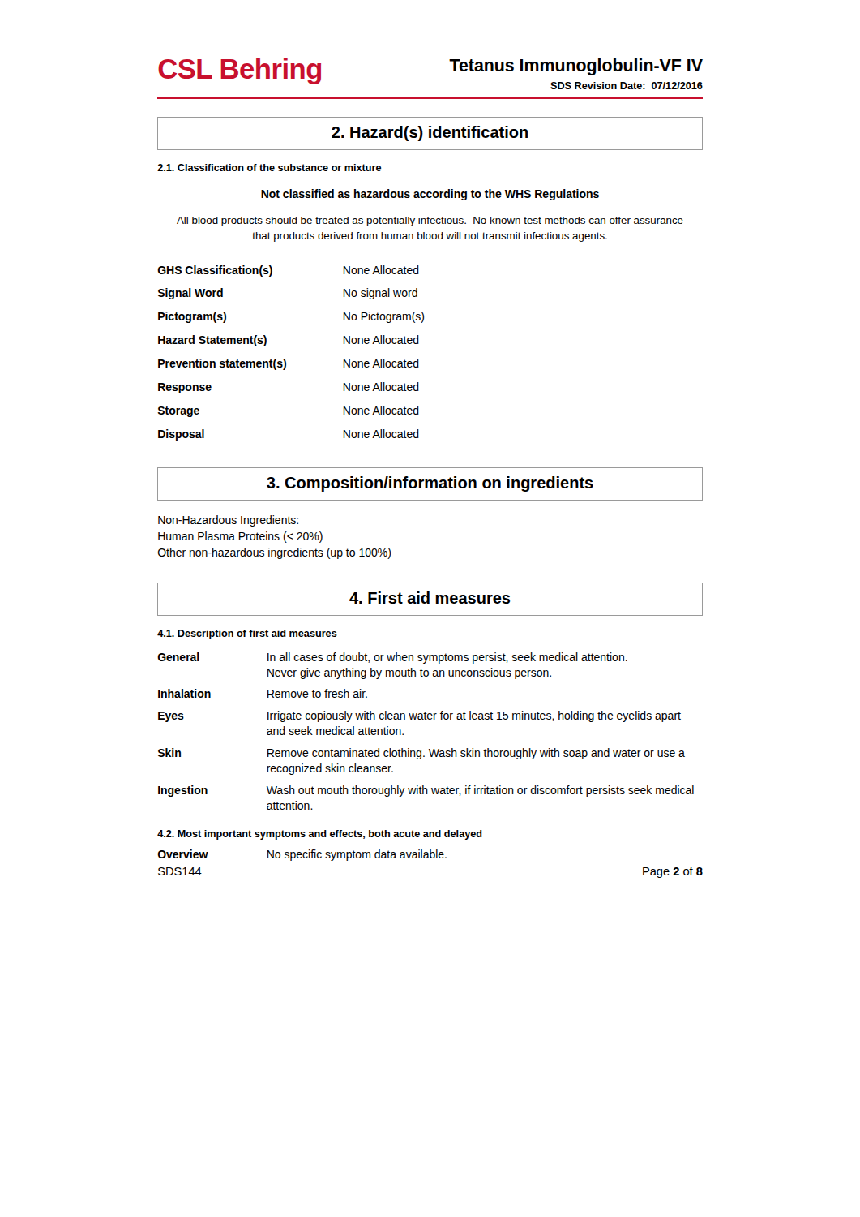CSL Behring
Tetanus Immunoglobulin-VF IV
SDS Revision Date: 07/12/2016
2. Hazard(s) identification
2.1. Classification of the substance or mixture
Not classified as hazardous according to the WHS Regulations
All blood products should be treated as potentially infectious. No known test methods can offer assurance that products derived from human blood will not transmit infectious agents.
| GHS Classification(s) | None Allocated |
| Signal Word | No signal word |
| Pictogram(s) | No Pictogram(s) |
| Hazard Statement(s) | None Allocated |
| Prevention statement(s) | None Allocated |
| Response | None Allocated |
| Storage | None Allocated |
| Disposal | None Allocated |
3. Composition/information on ingredients
Non-Hazardous Ingredients:
Human Plasma Proteins (< 20%)
Other non-hazardous ingredients (up to 100%)
4. First aid measures
4.1. Description of first aid measures
| General | In all cases of doubt, or when symptoms persist, seek medical attention. Never give anything by mouth to an unconscious person. |
| Inhalation | Remove to fresh air. |
| Eyes | Irrigate copiously with clean water for at least 15 minutes, holding the eyelids apart and seek medical attention. |
| Skin | Remove contaminated clothing. Wash skin thoroughly with soap and water or use a recognized skin cleanser. |
| Ingestion | Wash out mouth thoroughly with water, if irritation or discomfort persists seek medical attention. |
4.2. Most important symptoms and effects, both acute and delayed
| Overview | No specific symptom data available. |
SDS144
Page 2 of 8